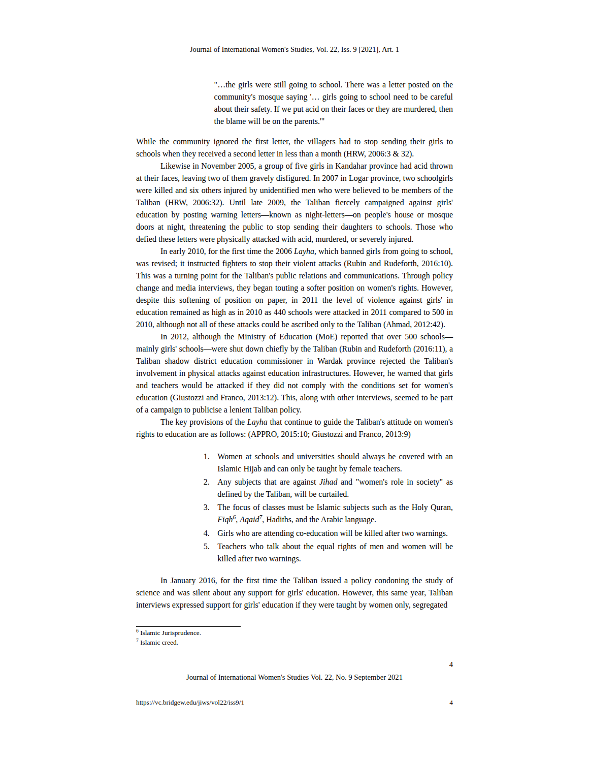Journal of International Women's Studies, Vol. 22, Iss. 9 [2021], Art. 1
"…the girls were still going to school. There was a letter posted on the community's mosque saying '… girls going to school need to be careful about their safety. If we put acid on their faces or they are murdered, then the blame will be on the parents.'"
While the community ignored the first letter, the villagers had to stop sending their girls to schools when they received a second letter in less than a month (HRW, 2006:3 & 32).
Likewise in November 2005, a group of five girls in Kandahar province had acid thrown at their faces, leaving two of them gravely disfigured. In 2007 in Logar province, two schoolgirls were killed and six others injured by unidentified men who were believed to be members of the Taliban (HRW, 2006:32). Until late 2009, the Taliban fiercely campaigned against girls' education by posting warning letters—known as night-letters—on people's house or mosque doors at night, threatening the public to stop sending their daughters to schools. Those who defied these letters were physically attacked with acid, murdered, or severely injured.
In early 2010, for the first time the 2006 Layha, which banned girls from going to school, was revised; it instructed fighters to stop their violent attacks (Rubin and Rudeforth, 2016:10). This was a turning point for the Taliban's public relations and communications. Through policy change and media interviews, they began touting a softer position on women's rights. However, despite this softening of position on paper, in 2011 the level of violence against girls' in education remained as high as in 2010 as 440 schools were attacked in 2011 compared to 500 in 2010, although not all of these attacks could be ascribed only to the Taliban (Ahmad, 2012:42).
In 2012, although the Ministry of Education (MoE) reported that over 500 schools—mainly girls' schools—were shut down chiefly by the Taliban (Rubin and Rudeforth (2016:11), a Taliban shadow district education commissioner in Wardak province rejected the Taliban's involvement in physical attacks against education infrastructures. However, he warned that girls and teachers would be attacked if they did not comply with the conditions set for women's education (Giustozzi and Franco, 2013:12). This, along with other interviews, seemed to be part of a campaign to publicise a lenient Taliban policy.
The key provisions of the Layha that continue to guide the Taliban's attitude on women's rights to education are as follows: (APPRO, 2015:10; Giustozzi and Franco, 2013:9)
Women at schools and universities should always be covered with an Islamic Hijab and can only be taught by female teachers.
Any subjects that are against Jihad and "women's role in society" as defined by the Taliban, will be curtailed.
The focus of classes must be Islamic subjects such as the Holy Quran, Fiqh6, Aqaid7, Hadiths, and the Arabic language.
Girls who are attending co-education will be killed after two warnings.
Teachers who talk about the equal rights of men and women will be killed after two warnings.
In January 2016, for the first time the Taliban issued a policy condoning the study of science and was silent about any support for girls' education. However, this same year, Taliban interviews expressed support for girls' education if they were taught by women only, segregated
6 Islamic Jurisprudence.
7 Islamic creed.
4
Journal of International Women's Studies Vol. 22, No. 9 September 2021
https://vc.bridgew.edu/jiws/vol22/iss9/1 4